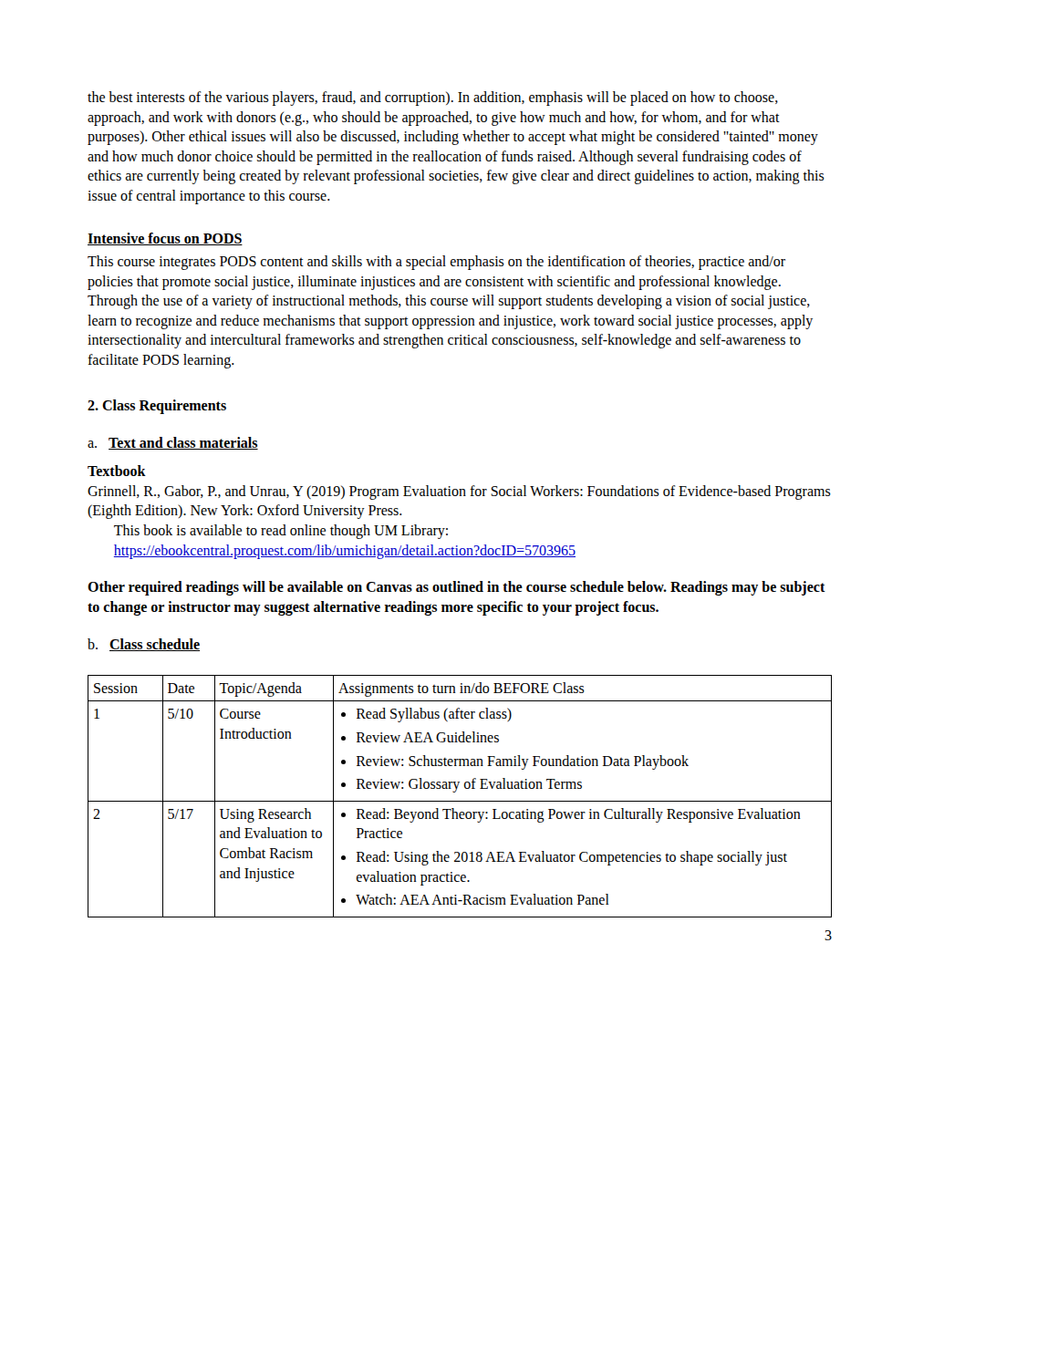the best interests of the various players, fraud, and corruption). In addition, emphasis will be placed on how to choose, approach, and work with donors (e.g., who should be approached, to give how much and how, for whom, and for what purposes). Other ethical issues will also be discussed, including whether to accept what might be considered "tainted" money and how much donor choice should be permitted in the reallocation of funds raised. Although several fundraising codes of ethics are currently being created by relevant professional societies, few give clear and direct guidelines to action, making this issue of central importance to this course.
Intensive focus on PODS
This course integrates PODS content and skills with a special emphasis on the identification of theories, practice and/or policies that promote social justice, illuminate injustices and are consistent with scientific and professional knowledge. Through the use of a variety of instructional methods, this course will support students developing a vision of social justice, learn to recognize and reduce mechanisms that support oppression and injustice, work toward social justice processes, apply intersectionality and intercultural frameworks and strengthen critical consciousness, self-knowledge and self-awareness to facilitate PODS learning.
2. Class Requirements
a. Text and class materials
Textbook
Grinnell, R., Gabor, P., and Unrau, Y (2019) Program Evaluation for Social Workers: Foundations of Evidence-based Programs (Eighth Edition). New York: Oxford University Press.
This book is available to read online though UM Library:
https://ebookcentral.proquest.com/lib/umichigan/detail.action?docID=5703965
Other required readings will be available on Canvas as outlined in the course schedule below. Readings may be subject to change or instructor may suggest alternative readings more specific to your project focus.
b. Class schedule
| Session | Date | Topic/Agenda | Assignments to turn in/do BEFORE Class |
| --- | --- | --- | --- |
| 1 | 5/10 | Course Introduction | Read Syllabus (after class) Review AEA Guidelines Review: Schusterman Family Foundation Data Playbook Review: Glossary of Evaluation Terms |
| 2 | 5/17 | Using Research and Evaluation to Combat Racism and Injustice | Read: Beyond Theory: Locating Power in Culturally Responsive Evaluation Practice Read: Using the 2018 AEA Evaluator Competencies to shape socially just evaluation practice. Watch: AEA Anti-Racism Evaluation Panel |
3